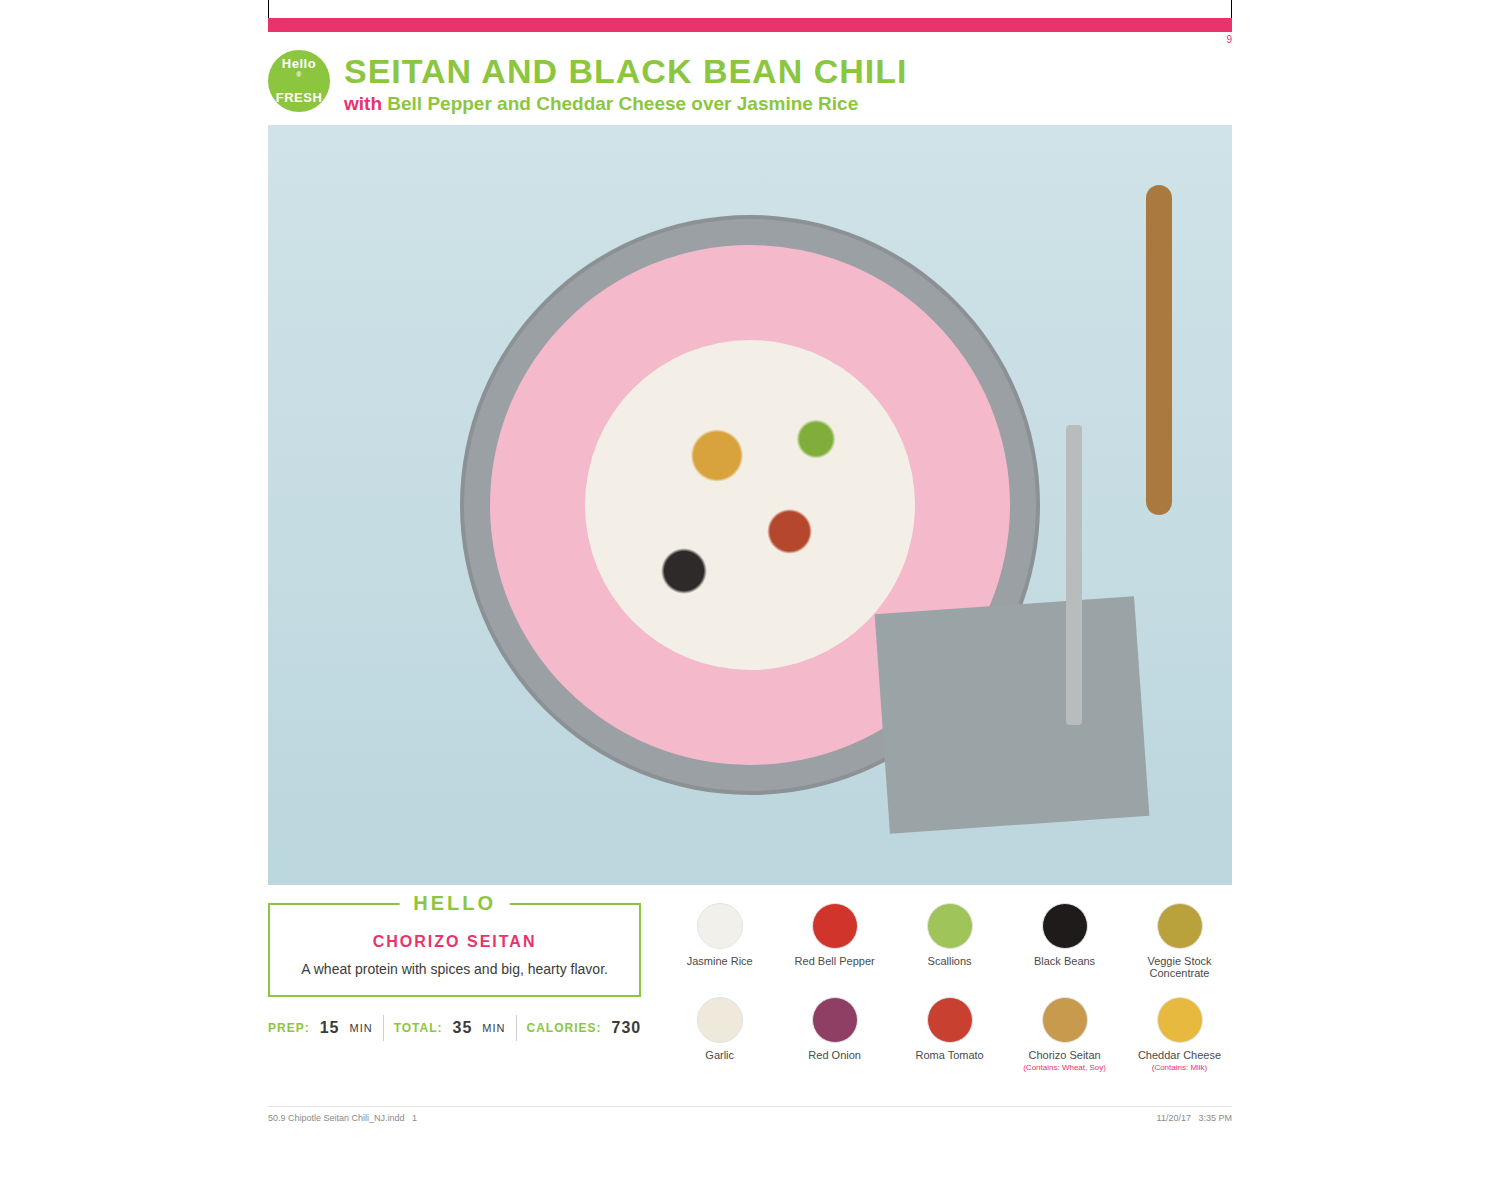9
Hello®
FRESH
SEITAN AND BLACK BEAN CHILI
with Bell Pepper and Cheddar Cheese over Jasmine Rice
HELLO
CHORIZO SEITAN
A wheat protein with spices and big, hearty flavor.
PREP: 15 MIN TOTAL: 35 MIN CALORIES: 730
Jasmine Rice
Red Bell Pepper
Scallions
Black Beans
Veggie Stock Concentrate
Garlic
Red Onion
Roma Tomato
Chorizo Seitan(Contains: Wheat, Soy)
Cheddar Cheese(Contains: Milk)
50.9 Chipotle Seitan Chili_NJ.indd 1 11/20/17 3:35 PM